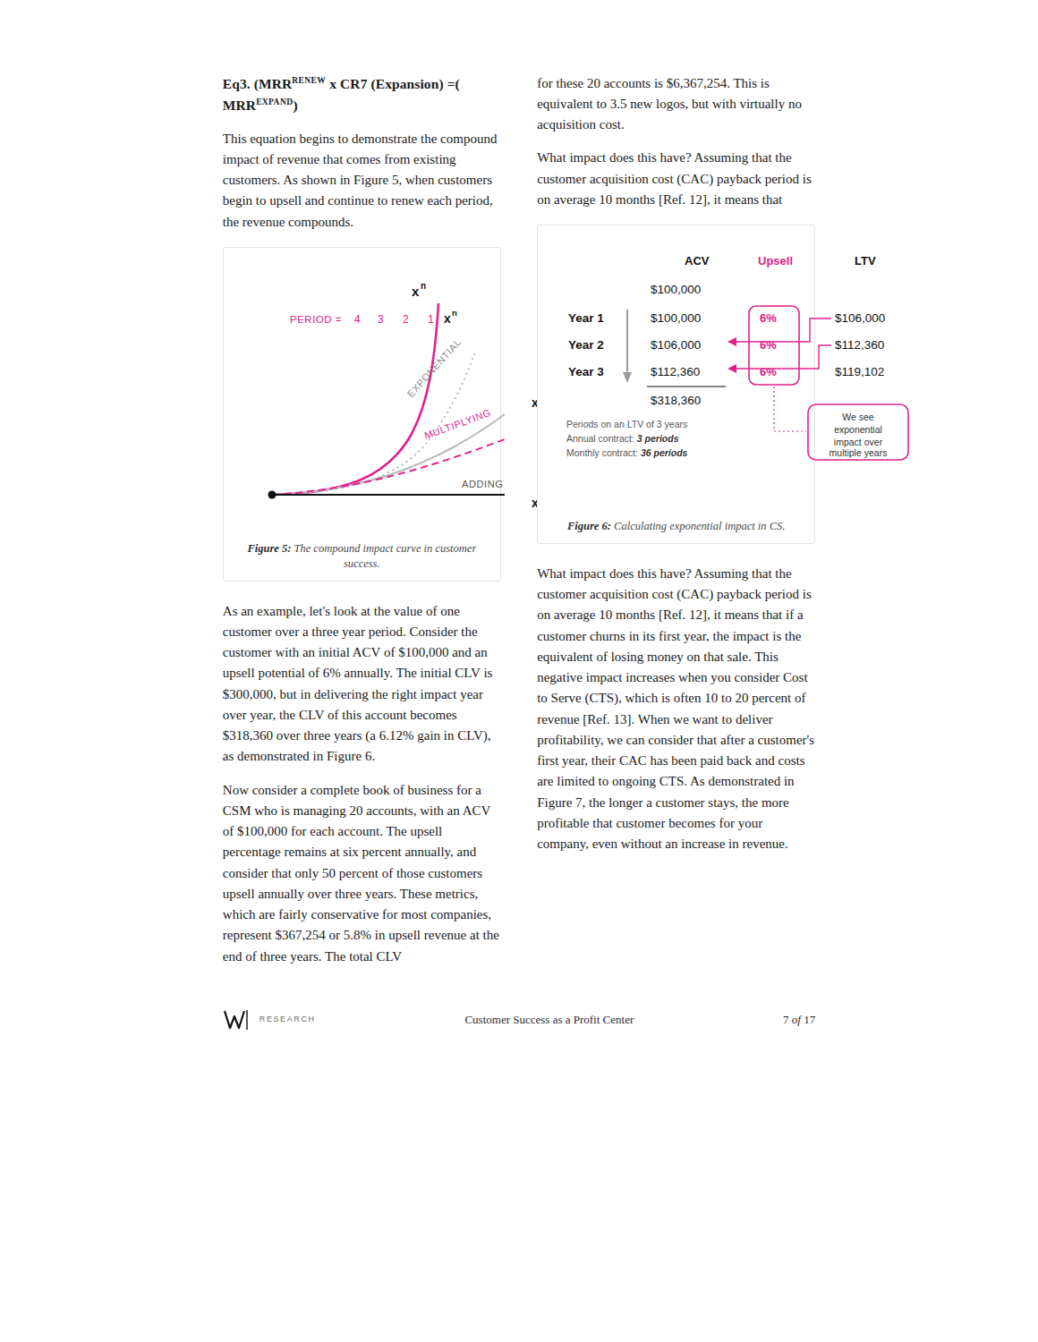Eq3. (MRRRENEW x CR7 (Expansion) =( MRREXPAND)
This equation begins to demonstrate the compound impact of revenue that comes from existing customers. As shown in Figure 5, when customers begin to upsell and continue to renew each period, the revenue compounds.
x n PERIOD = 4 3 2 1 x n EXPONENTIAL x * n MULTIPLYING ADDING x + n
Figure 5: The compound impact curve in customer success.
As an example, let's look at the value of one customer over a three year period. Consider the customer with an initial ACV of $100,000 and an upsell potential of 6% annually. The initial CLV is $300,000, but in delivering the right impact year over year, the CLV of this account becomes $318,360 over three years (a 6.12% gain in CLV), as demonstrated in Figure 6.
Now consider a complete book of business for a CSM who is managing 20 accounts, with an ACV of $100,000 for each account. The upsell percentage remains at six percent annually, and consider that only 50 percent of those customers upsell annually over three years. These metrics, which are fairly conservative for most companies, represent $367,254 or 5.8% in upsell revenue at the end of three years. The total CLV
for these 20 accounts is $6,367,254. This is equivalent to 3.5 new logos, but with virtually no acquisition cost.
What impact does this have? Assuming that the customer acquisition cost (CAC) payback period is on average 10 months [Ref. 12], it means that
ACV Upsell LTV $100,000 Year 1 Year 2 Year 3 $100,000 $106,000 $112,360 $318,360 6% 6% 6% $106,000 $112,360 $119,102 Periods on an LTV of 3 years Annual contract: 3 periods Monthly contract: 36 periods We see exponential impact over multiple years
Figure 6: Calculating exponential impact in CS.
What impact does this have? Assuming that the customer acquisition cost (CAC) payback period is on average 10 months [Ref. 12], it means that if a customer churns in its first year, the impact is the equivalent of losing money on that sale. This negative impact increases when you consider Cost to Serve (CTS), which is often 10 to 20 percent of revenue [Ref. 13]. When we want to deliver profitability, we can consider that after a customer's first year, their CAC has been paid back and costs are limited to ongoing CTS. As demonstrated in Figure 7, the longer a customer stays, the more profitable that customer becomes for your company, even without an increase in revenue.
RESEARCH
Customer Success as a Profit Center
7 of 17